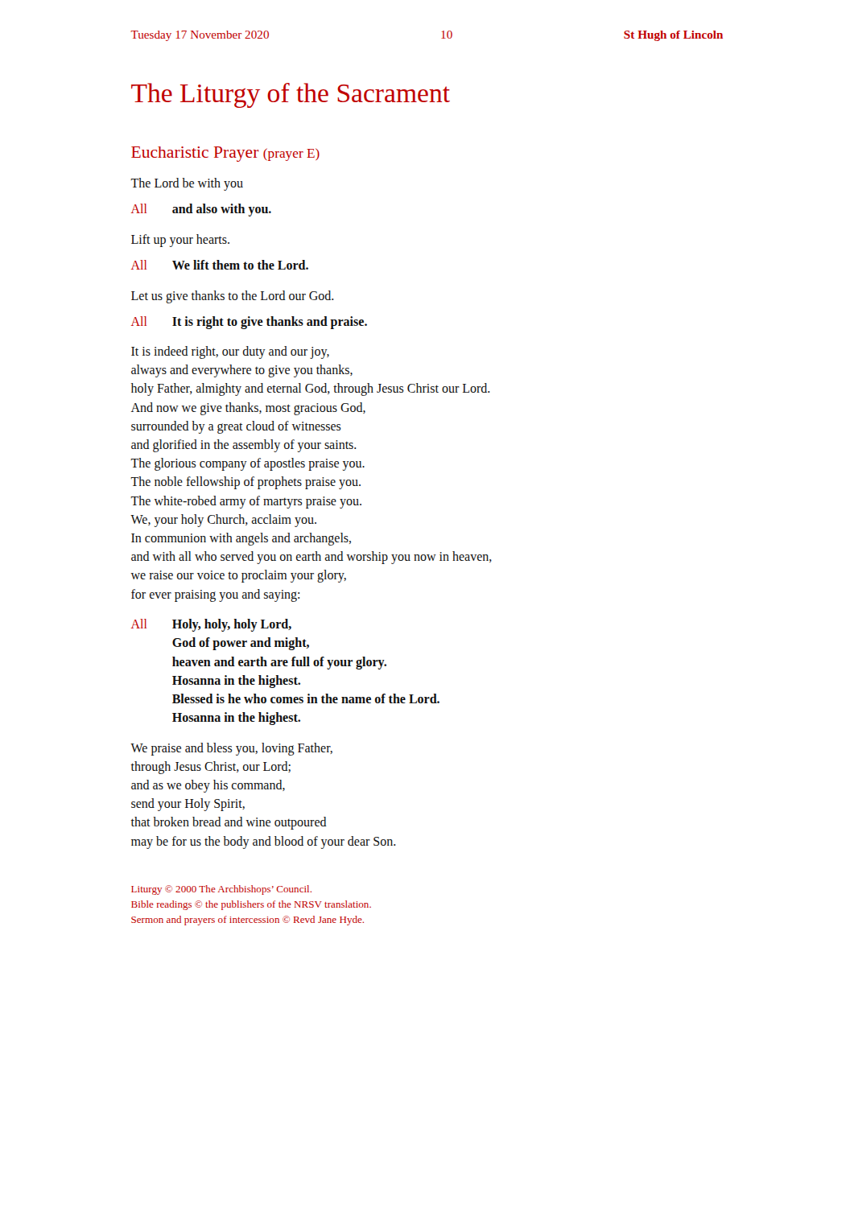Tuesday 17 November 2020 10 St Hugh of Lincoln
The Liturgy of the Sacrament
Eucharistic Prayer (prayer E)
The Lord be with you
All and also with you.
Lift up your hearts.
All We lift them to the Lord.
Let us give thanks to the Lord our God.
All It is right to give thanks and praise.
It is indeed right, our duty and our joy, always and everywhere to give you thanks, holy Father, almighty and eternal God, through Jesus Christ our Lord. And now we give thanks, most gracious God, surrounded by a great cloud of witnesses and glorified in the assembly of your saints. The glorious company of apostles praise you. The noble fellowship of prophets praise you. The white-robed army of martyrs praise you. We, your holy Church, acclaim you. In communion with angels and archangels, and with all who served you on earth and worship you now in heaven, we raise our voice to proclaim your glory, for ever praising you and saying:
All
Holy, holy, holy Lord,
God of power and might,
heaven and earth are full of your glory.
Hosanna in the highest.
Blessed is he who comes in the name of the Lord.
Hosanna in the highest.
We praise and bless you, loving Father, through Jesus Christ, our Lord; and as we obey his command, send your Holy Spirit, that broken bread and wine outpoured may be for us the body and blood of your dear Son.
Liturgy © 2000 The Archbishops’ Council.
Bible readings © the publishers of the NRSV translation.
Sermon and prayers of intercession © Revd Jane Hyde.